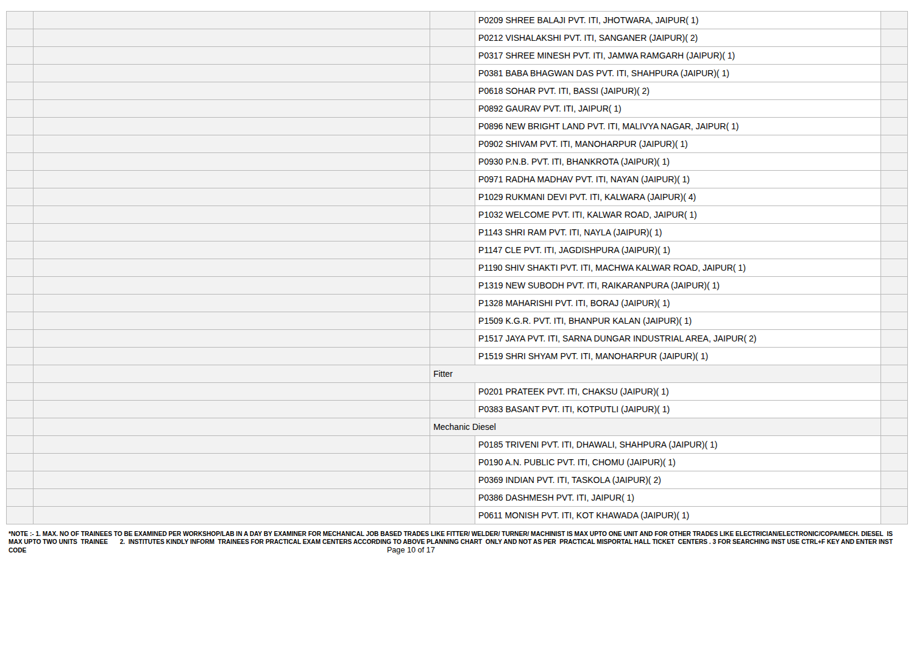| | | | P0209 SHREE BALAJI PVT. ITI, JHOTWARA, JAIPUR( 1) | |
| | | | P0212 VISHALAKSHI PVT. ITI, SANGANER (JAIPUR)( 2) | |
| | | | P0317 SHREE MINESH PVT. ITI, JAMWA RAMGARH (JAIPUR)( 1) | |
| | | | P0381 BABA BHAGWAN DAS PVT. ITI, SHAHPURA (JAIPUR)( 1) | |
| | | | P0618 SOHAR PVT. ITI, BASSI (JAIPUR)( 2) | |
| | | | P0892 GAURAV PVT. ITI, JAIPUR( 1) | |
| | | | P0896 NEW BRIGHT LAND PVT. ITI, MALIVYA NAGAR, JAIPUR( 1) | |
| | | | P0902 SHIVAM PVT. ITI, MANOHARPUR (JAIPUR)( 1) | |
| | | | P0930 P.N.B. PVT. ITI, BHANKROTA (JAIPUR)( 1) | |
| | | | P0971 RADHA MADHAV PVT. ITI, NAYAN (JAIPUR)( 1) | |
| | | | P1029 RUKMANI DEVI PVT. ITI, KALWARA (JAIPUR)( 4) | |
| | | | P1032 WELCOME PVT. ITI, KALWAR ROAD, JAIPUR( 1) | |
| | | | P1143 SHRI RAM PVT. ITI, NAYLA (JAIPUR)( 1) | |
| | | | P1147 CLE PVT. ITI, JAGDISHPURA (JAIPUR)( 1) | |
| | | | P1190 SHIV SHAKTI PVT. ITI, MACHWA KALWAR ROAD, JAIPUR( 1) | |
| | | | P1319 NEW SUBODH PVT. ITI, RAIKARANPURA (JAIPUR)( 1) | |
| | | | P1328 MAHARISHI PVT. ITI, BORAJ (JAIPUR)( 1) | |
| | | | P1509 K.G.R. PVT. ITI, BHANPUR KALAN (JAIPUR)( 1) | |
| | | | P1517 JAYA PVT. ITI, SARNA DUNGAR INDUSTRIAL AREA, JAIPUR( 2) | |
| | | | P1519 SHRI SHYAM PVT. ITI, MANOHARPUR (JAIPUR)( 1) | |
| | | Fitter | |
| | | | P0201 PRATEEK PVT. ITI, CHAKSU (JAIPUR)( 1) | |
| | | | P0383 BASANT PVT. ITI, KOTPUTLI (JAIPUR)( 1) | |
| | | Mechanic Diesel | |
| | | | P0185 TRIVENI PVT. ITI, DHAWALI, SHAHPURA (JAIPUR)( 1) | |
| | | | P0190 A.N. PUBLIC PVT. ITI, CHOMU (JAIPUR)( 1) | |
| | | | P0369 INDIAN PVT. ITI, TASKOLA (JAIPUR)( 2) | |
| | | | P0386 DASHMESH PVT. ITI, JAIPUR( 1) | |
| | | | P0611 MONISH PVT. ITI, KOT KHAWADA (JAIPUR)( 1) | |
*NOTE :- 1. MAX. NO OF TRAINEES TO BE EXAMINED PER WORKSHOP/LAB IN A DAY BY EXAMINER FOR MECHANICAL JOB BASED TRADES LIKE FITTER/ WELDER/ TURNER/ MACHINIST IS MAX UPTO ONE UNIT AND FOR OTHER TRADES LIKE ELECTRICIAN/ELECTRONIC/COPA/MECH. DIESEL IS MAX UPTO TWO UNITS TRAINEE 2. INSTITUTES KINDLY INFORM TRAINEES FOR PRACTICAL EXAM CENTERS ACCORDING TO ABOVE PLANNING CHART ONLY AND NOT AS PER PRACTICAL MISPORTAL HALL TICKET CENTERS . 3 FOR SEARCHING INST USE CTRL+F KEY AND ENTER INST CODE Page 10 of 17